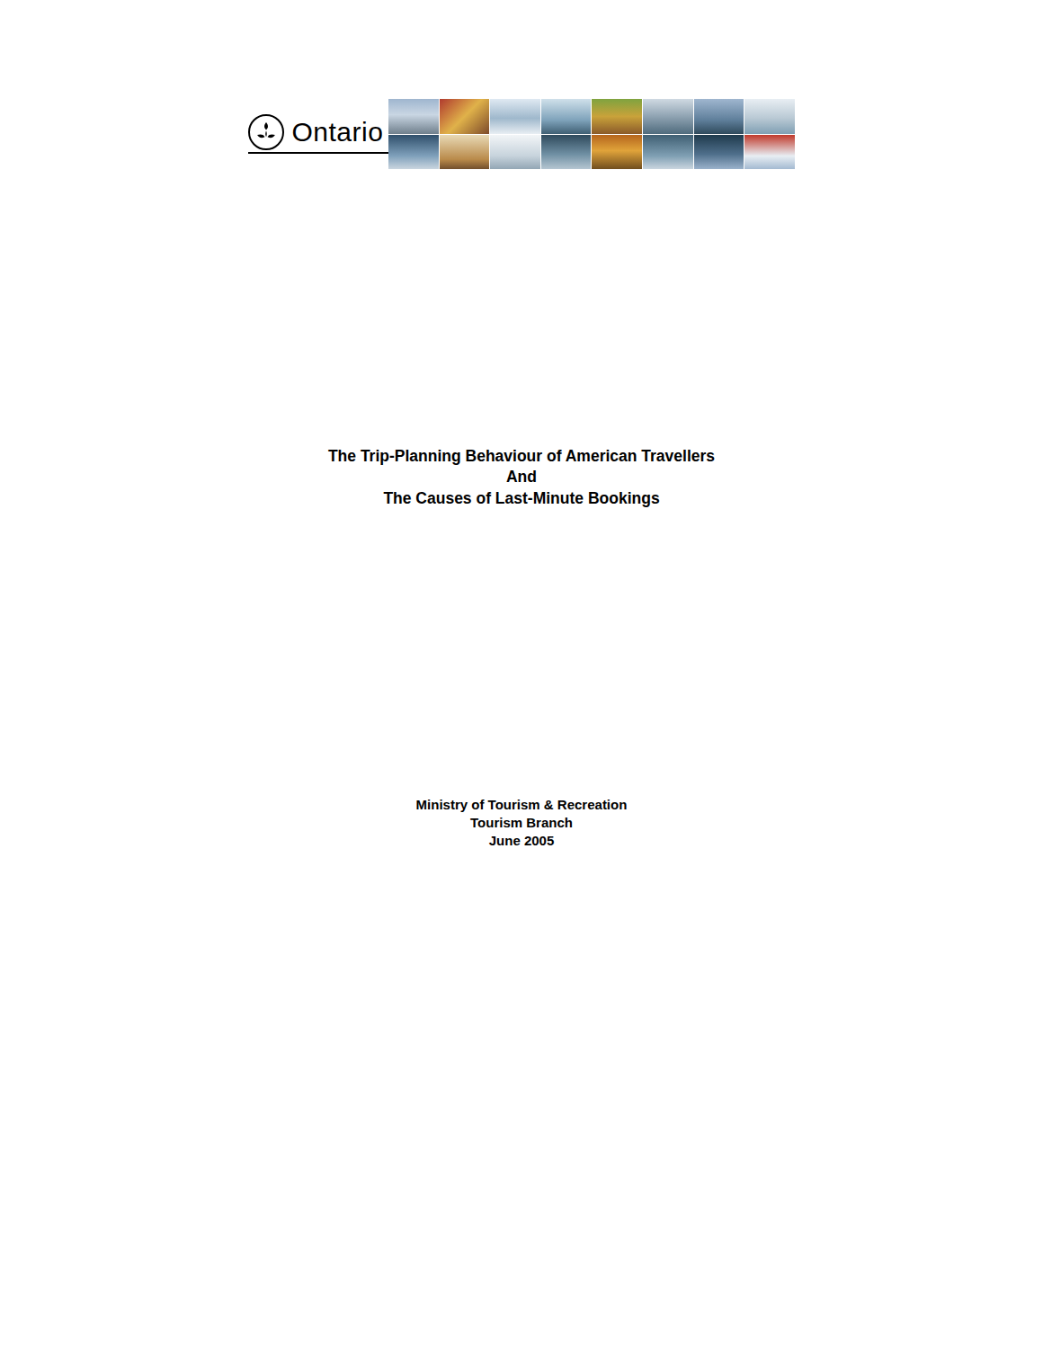Ontario
The Trip-Planning Behaviour of American Travellers
And
The Causes of Last-Minute Bookings
Ministry of Tourism & Recreation
Tourism Branch
June 2005